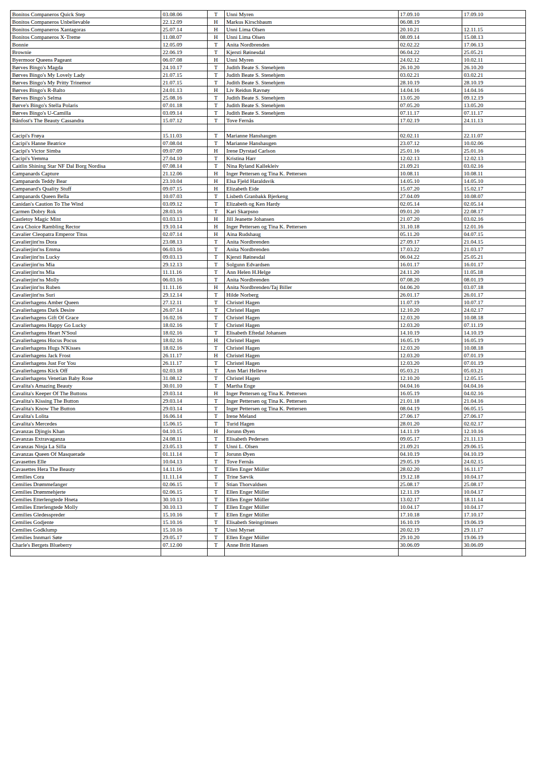| Bonitos Companeros Quick Step | 03.08.06 | T | Unni Myren | 17.09.10 | 17.09.10 |
| Bonitos Companeros Unbelievable | 22.12.09 | H | Markus Kirschbaum | 06.08.19 | |
| Bonitos Companeros Xantagoras | 25.07.14 | H | Unni Lima Olsen | 20.10.21 | 12.11.15 |
| Bonitos Companeros X-Treme | 11.08.07 | H | Unni Lima Olsen | 08.09.14 | 15.08.13 |
| Bonnie | 12.05.09 | T | Anita Nordbrenden | 02.02.22 | 17.06.13 |
| Brownie | 22.06.19 | T | Kjersti Røinesdal | 06.04.22 | 25.05.21 |
| Byermoor Queens Pageant | 06.07.08 | H | Unni Myren | 24.02.12 | 10.02.11 |
| Børves Bingo's Magda | 24.10.17 | T | Judith Beate S. Stenehjem | 26.10.20 | 26.10.20 |
| Børves Bingo's My Lovely Lady | 21.07.15 | T | Judith Beate S. Stenehjem | 03.02.21 | 03.02.21 |
| Børves Bingo's My Pritty Trinemor | 21.07.15 | T | Judith Beate S. Stenehjem | 28.10.19 | 28.10.19 |
| Børves Bingo's R-Balto | 24.01.13 | H | Liv Reidun Ravnøy | 14.04.16 | 14.04.16 |
| Børves Bingo's Selma | 25.08.16 | T | Judith Beate S. Stenehjem | 13.05.20 | 09.12.19 |
| Børve's Bingo's Stella Polaris | 07.01.18 | T | Judith Beate S. Stenehjem | 07.05.20 | 13.05.20 |
| Børves Bingo's U-Camilla | 03.09.14 | T | Judith Beate S. Stenehjem | 07.11.17 | 07.11.17 |
| Bånfost's The Beauty Cassandra | 15.07.12 | T | Tove Fernås | 17.02.19 | 24.11.13 |
| Cacipi's Frøya | 15.11.03 | T | Marianne Hanshaugen | 02.02.11 | 22.11.07 |
| Cacipi's Hanne Beatrice | 07.08.04 | T | Marianne Hanshaugen | 23.07.12 | 10.02.06 |
| Cacipi's Victor Simba | 09.07.09 | H | Irene Dyrstad Carlson | 25.01.16 | 25.01.16 |
| Cacipi's Yemma | 27.04.10 | T | Kristina Harr | 12.02.13 | 12.02.13 |
| Caitlin Shining Star NF Dal Borg Nordisa | 07.08.14 | T | Nina Ryland Kallekleiv | 21.09.21 | 03.02.16 |
| Campanards Capture | 21.12.06 | H | Inger Pettersen og Tina K. Pettersen | 10.08.11 | 10.08.11 |
| Campanards Teddy Bear | 23.10.04 | H | Elsa Fjeld Haraldsvik | 14.05.10 | 14.05.10 |
| Campanard's Quality Stuff | 09.07.15 | H | Elizabeth Eide | 15.07.20 | 15.02.17 |
| Campanards Queen Bella | 10.07.03 | T | Lisbeth Granbakk Bjerkeng | 27.04.09 | 10.08.07 |
| Canidan's Caution To The Wind | 03.09.12 | T | Elizabeth og Ken Hardy | 02.05.14 | 02.05.14 |
| Carmen Dobry Rok | 28.03.16 | T | Kari Skarpsno | 09.01.20 | 22.08.17 |
| Castletoy Magic Mint | 03.03.13 | H | Jill Jeanette Johansen | 21.07.20 | 03.02.16 |
| Cava Choice Rambling Rector | 19.10.14 | H | Inger Pettersen og Tina K. Pettersen | 31.10.18 | 12.01.16 |
| Cavalier Cleopatra Emperor Titus | 02.07.14 | H | Aina Rudshaug | 05.11.20 | 04.07.15 |
| Cavalierjint'ns Dora | 23.08.13 | T | Anita Nordbrenden | 27.09.17 | 21.04.15 |
| Cavalierjint'ns Emma | 06.03.16 | T | Anita Nordbrenden | 17.03.22 | 21.03.17 |
| Cavalierjint'ns Lucky | 09.03.13 | T | Kjersti Røinesdal | 06.04.22 | 25.05.21 |
| Cavalierjint'ns Mia | 29.12.13 | T | Solgunn Edvardsen | 16.01.17 | 16.01.17 |
| Cavalierjint'ns Mia | 11.11.16 | T | Ann Helen H.Helge | 24.11.20 | 11.05.18 |
| Cavalierjint'ns Molly | 06.03.16 | T | Anita Nordbrenden | 07.08.20 | 08.01.19 |
| Cavalierjint'ns Ruben | 11.11.16 | H | Anita Nordbrenden/Taj Biller | 04.06.20 | 03.07.18 |
| Cavalierjint'ns Suri | 29.12.14 | T | Hilde Norberg | 26.01.17 | 26.01.17 |
| Cavalierhagens Amber Queen | 27.12.11 | T | Christel Hagen | 11.07.19 | 10.07.17 |
| Cavalierhagens Dark Desire | 26.07.14 | T | Christel Hagen | 12.10.20 | 24.02.17 |
| Cavalierhagens Gift Of Grace | 16.02.16 | T | Christel Hagen | 12.03.20 | 10.08.18 |
| Cavalierhagens Happy Go Lucky | 18.02.16 | T | Christel Hagen | 12.03.20 | 07.11.19 |
| Cavalierhagens Heart N'Soul | 18.02.16 | T | Elisabeth Eftedal Johansen | 14.10.19 | 14.10.19 |
| Cavalierhagens Hocus Pocus | 18.02.16 | H | Christel Hagen | 16.05.19 | 16.05.19 |
| Cavalierhagens Hugs N'Kisses | 18.02.16 | T | Christel Hagen | 12.03.20 | 10.08.18 |
| Cavalierhagens Jack Frost | 26.11.17 | H | Christel Hagen | 12.03.20 | 07.01.19 |
| Cavalierhagens Just For You | 26.11.17 | T | Christel Hagen | 12.03.20 | 07.01.19 |
| Cavalierhagens Kick Off | 02.03.18 | T | Ann Mari Helleve | 05.03.21 | 05.03.21 |
| Cavalierhagens Venetian Baby Rose | 31.08.12 | T | Christel Hagen | 12.10.20 | 12.05.15 |
| Cavalita's Amazing Beauty | 30.01.10 | T | Martha Enge | 04.04.16 | 04.04.16 |
| Cavalita's Keeper Of The Buttons | 29.03.14 | H | Inger Pettersen og Tina K. Pettersen | 16.05.19 | 04.02.16 |
| Cavalita's Kissing The Button | 29.03.14 | T | Inger Pettersen og Tina K. Pettersen | 21.01.18 | 21.04.16 |
| Cavalita's Know The Button | 29.03.14 | T | Inger Pettersen og Tina K. Pettersen | 08.04.19 | 06.05.15 |
| Cavalita's Lolita | 16.06.14 | T | Irene Meland | 27.06.17 | 27.06.17 |
| Cavalita's Mercedes | 15.06.15 | T | Turid Hagen | 28.01.20 | 02.02.17 |
| Cavanzas Djingis Khan | 04.10.15 | H | Jorunn Øyen | 14.11.19 | 12.10.16 |
| Cavanzas Extravaganza | 24.08.11 | T | Elisabeth Pedersen | 09.05.17 | 21.11.13 |
| Cavanzas Ninja La Silla | 23.05.13 | T | Unni L. Olsen | 21.09.21 | 29.06.15 |
| Cavanzas Queen Of Masquerade | 01.11.14 | T | Jorunn Øyen | 04.10.19 | 04.10.19 |
| Cavasettes Elle | 10.04.13 | T | Tove Fernås | 29.05.19 | 24.02.15 |
| Cavasettes Hera The Beauty | 14.11.16 | T | Ellen Enger Müller | 28.02.20 | 16.11.17 |
| Cemilies Cora | 11.11.14 | T | Trine Sævik | 19.12.18 | 10.04.17 |
| Cemilies Drømmefanger | 02.06.15 | T | Stian Thorvaldsen | 25.08.17 | 25.08.17 |
| Cemilies Drømmehjerte | 02.06.15 | T | Ellen Enger Müller | 12.11.19 | 10.04.17 |
| Cemilies Etterlengtede Hneta | 30.10.13 | T | Ellen Enger Müller | 13.02.17 | 18.11.14 |
| Cemilies Etterlengtede Molly | 30.10.13 | T | Ellen Enger Müller | 10.04.17 | 10.04.17 |
| Cemilies Gledesspreder | 15.10.16 | T | Ellen Enger Müller | 17.10.18 | 17.10.17 |
| Cemilies Godjente | 15.10.16 | T | Elisabeth Steingrimsen | 16.10.19 | 19.06.19 |
| Cemilies Godklump | 15.10.16 | T | Unni Myrset | 20.02.19 | 29.11.17 |
| Cemilies Innmari Søte | 29.05.17 | T | Ellen Enger Müller | 29.10.20 | 19.06.19 |
| Charle's Bergets Blueberry | 07.12.00 | T | Anne Britt Hansen | 30.06.09 | 30.06.09 |